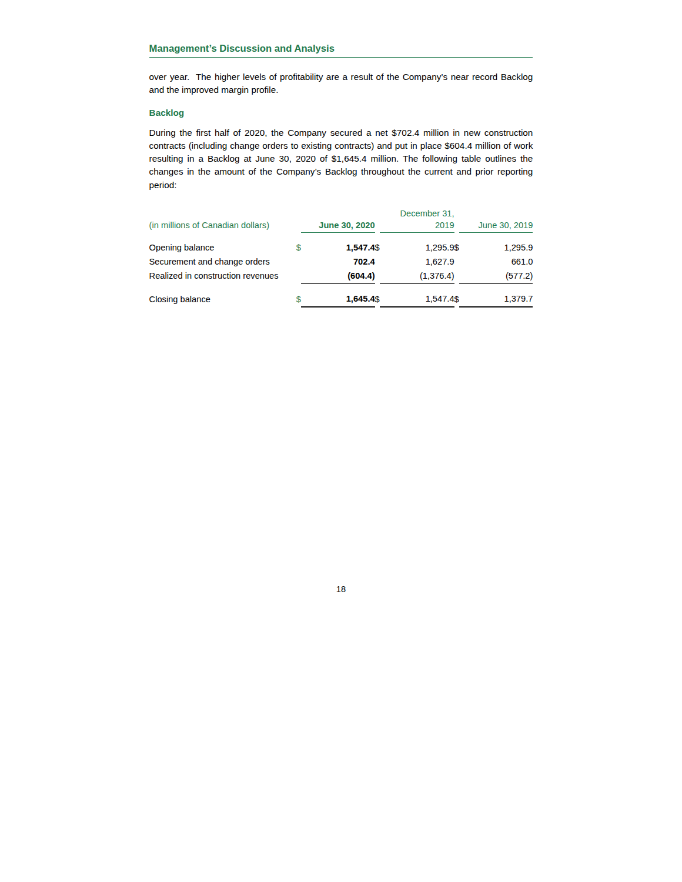Management’s Discussion and Analysis
over year. The higher levels of profitability are a result of the Company’s near record Backlog and the improved margin profile.
Backlog
During the first half of 2020, the Company secured a net $702.4 million in new construction contracts (including change orders to existing contracts) and put in place $604.4 million of work resulting in a Backlog at June 30, 2020 of $1,645.4 million. The following table outlines the changes in the amount of the Company’s Backlog throughout the current and prior reporting period:
| (in millions of Canadian dollars) | | June 30, 2020 | | December 31, 2019 | | June 30, 2019 |
| --- | --- | --- | --- | --- | --- | --- |
| Opening balance | $ | 1,547.4 | $ | 1,295.9 | $ | 1,295.9 |
| Securement and change orders | | 702.4 | | 1,627.9 | | 661.0 |
| Realized in construction revenues | | (604.4) | | (1,376.4) | | (577.2) |
| Closing balance | $ | 1,645.4 | $ | 1,547.4 | $ | 1,379.7 |
18